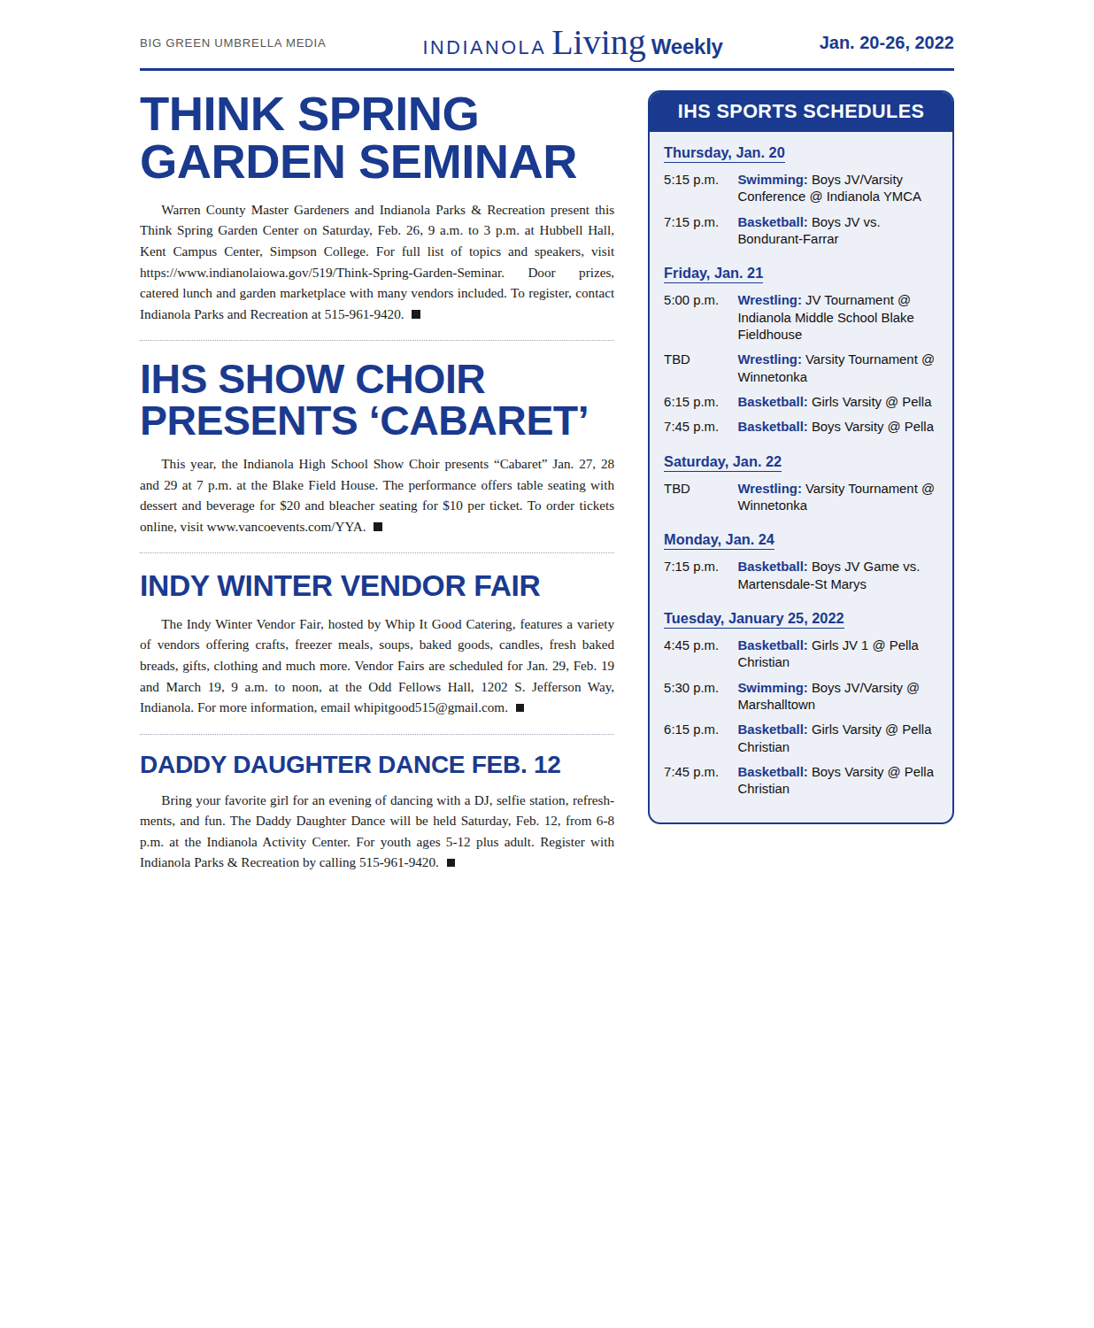Big Green Umbrella Media
Indianola Living Weekly
Jan. 20-26, 2022
Think Spring Garden Seminar
Warren County Master Gardeners and Indianola Parks & Recreation present this Think Spring Garden Center on Saturday, Feb. 26, 9 a.m. to 3 p.m. at Hubbell Hall, Kent Campus Center, Simpson College. For full list of topics and speakers, visit https://www.indianolaiowa.gov/519/Think-Spring-Garden-Seminar. Door prizes, catered lunch and garden marketplace with many vendors included. To register, contact Indianola Parks and Recreation at 515-961-9420.
IHS Show Choir Presents ‘Cabaret’
This year, the Indianola High School Show Choir presents “Cabaret” Jan. 27, 28 and 29 at 7 p.m. at the Blake Field House. The performance offers table seating with dessert and beverage for $20 and bleacher seating for $10 per ticket. To order tickets online, visit www.vancoevents.com/YYA.
Indy Winter Vendor Fair
The Indy Winter Vendor Fair, hosted by Whip It Good Catering, features a variety of vendors offering crafts, freezer meals, soups, baked goods, candles, fresh baked breads, gifts, clothing and much more. Vendor Fairs are scheduled for Jan. 29, Feb. 19 and March 19, 9 a.m. to noon, at the Odd Fellows Hall, 1202 S. Jefferson Way, Indianola. For more information, email whipitgood515@gmail.com.
Daddy Daughter Dance Feb. 12
Bring your favorite girl for an evening of dancing with a DJ, selfie station, refreshments, and fun. The Daddy Daughter Dance will be held Saturday, Feb. 12, from 6-8 p.m. at the Indianola Activity Center. For youth ages 5-12 plus adult. Register with Indianola Parks & Recreation by calling 515-961-9420.
IHS Sports Schedules
Thursday, Jan. 20
| 5:15 p.m. | Swimming: Boys JV/Varsity Conference @ Indianola YMCA |
| 7:15 p.m. | Basketball: Boys JV vs. Bondurant-Farrar |
Friday, Jan. 21
| 5:00 p.m. | Wrestling: JV Tournament @ Indianola Middle School Blake Fieldhouse |
| TBD | Wrestling: Varsity Tournament @ Winnetonka |
| 6:15 p.m. | Basketball: Girls Varsity @ Pella |
| 7:45 p.m. | Basketball: Boys Varsity @ Pella |
Saturday, Jan. 22
| TBD | Wrestling: Varsity Tournament @ Winnetonka |
Monday, Jan. 24
| 7:15 p.m. | Basketball: Boys JV Game vs. Martensdale-St Marys |
Tuesday, January 25, 2022
| 4:45 p.m. | Basketball: Girls JV 1 @ Pella Christian |
| 5:30 p.m. | Swimming: Boys JV/Varsity @ Marshalltown |
| 6:15 p.m. | Basketball: Girls Varsity @ Pella Christian |
| 7:45 p.m. | Basketball: Boys Varsity @ Pella Christian |